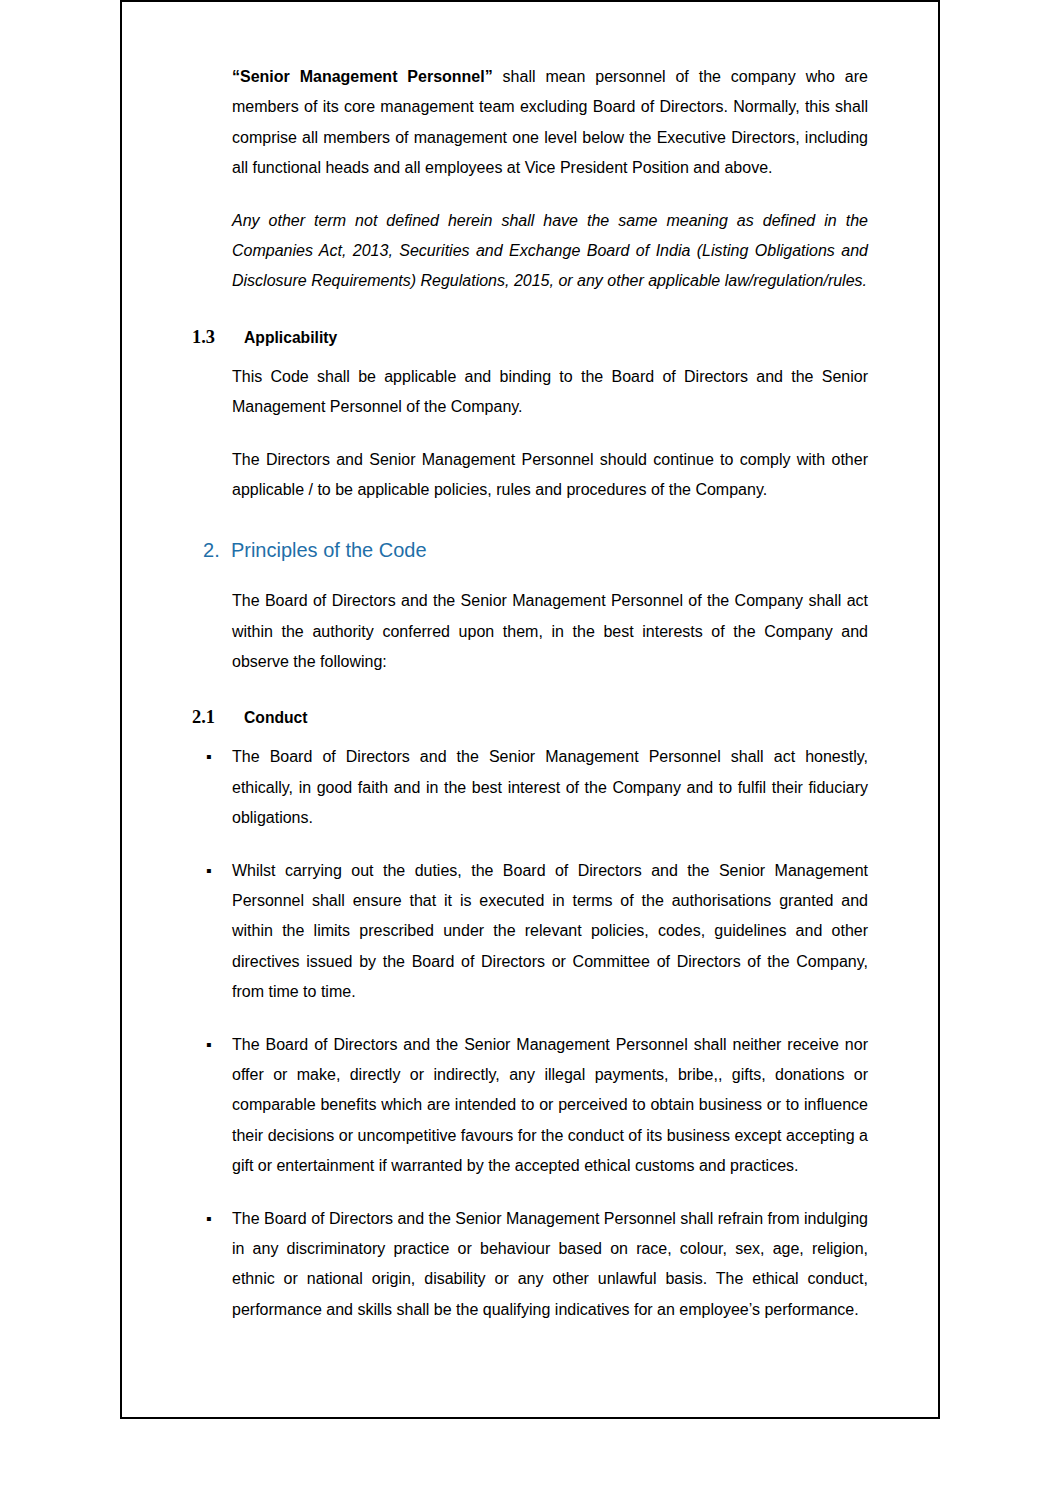“Senior Management Personnel” shall mean personnel of the company who are members of its core management team excluding Board of Directors. Normally, this shall comprise all members of management one level below the Executive Directors, including all functional heads and all employees at Vice President Position and above.
Any other term not defined herein shall have the same meaning as defined in the Companies Act, 2013, Securities and Exchange Board of India (Listing Obligations and Disclosure Requirements) Regulations, 2015, or any other applicable law/regulation/rules.
1.3 Applicability
This Code shall be applicable and binding to the Board of Directors and the Senior Management Personnel of the Company.
The Directors and Senior Management Personnel should continue to comply with other applicable / to be applicable policies, rules and procedures of the Company.
2. Principles of the Code
The Board of Directors and the Senior Management Personnel of the Company shall act within the authority conferred upon them, in the best interests of the Company and observe the following:
2.1 Conduct
The Board of Directors and the Senior Management Personnel shall act honestly, ethically, in good faith and in the best interest of the Company and to fulfil their fiduciary obligations.
Whilst carrying out the duties, the Board of Directors and the Senior Management Personnel shall ensure that it is executed in terms of the authorisations granted and within the limits prescribed under the relevant policies, codes, guidelines and other directives issued by the Board of Directors or Committee of Directors of the Company, from time to time.
The Board of Directors and the Senior Management Personnel shall neither receive nor offer or make, directly or indirectly, any illegal payments, bribe,, gifts, donations or comparable benefits which are intended to or perceived to obtain business or to influence their decisions or uncompetitive favours for the conduct of its business except accepting a gift or entertainment if warranted by the accepted ethical customs and practices.
The Board of Directors and the Senior Management Personnel shall refrain from indulging in any discriminatory practice or behaviour based on race, colour, sex, age, religion, ethnic or national origin, disability or any other unlawful basis. The ethical conduct, performance and skills shall be the qualifying indicatives for an employee’s performance.